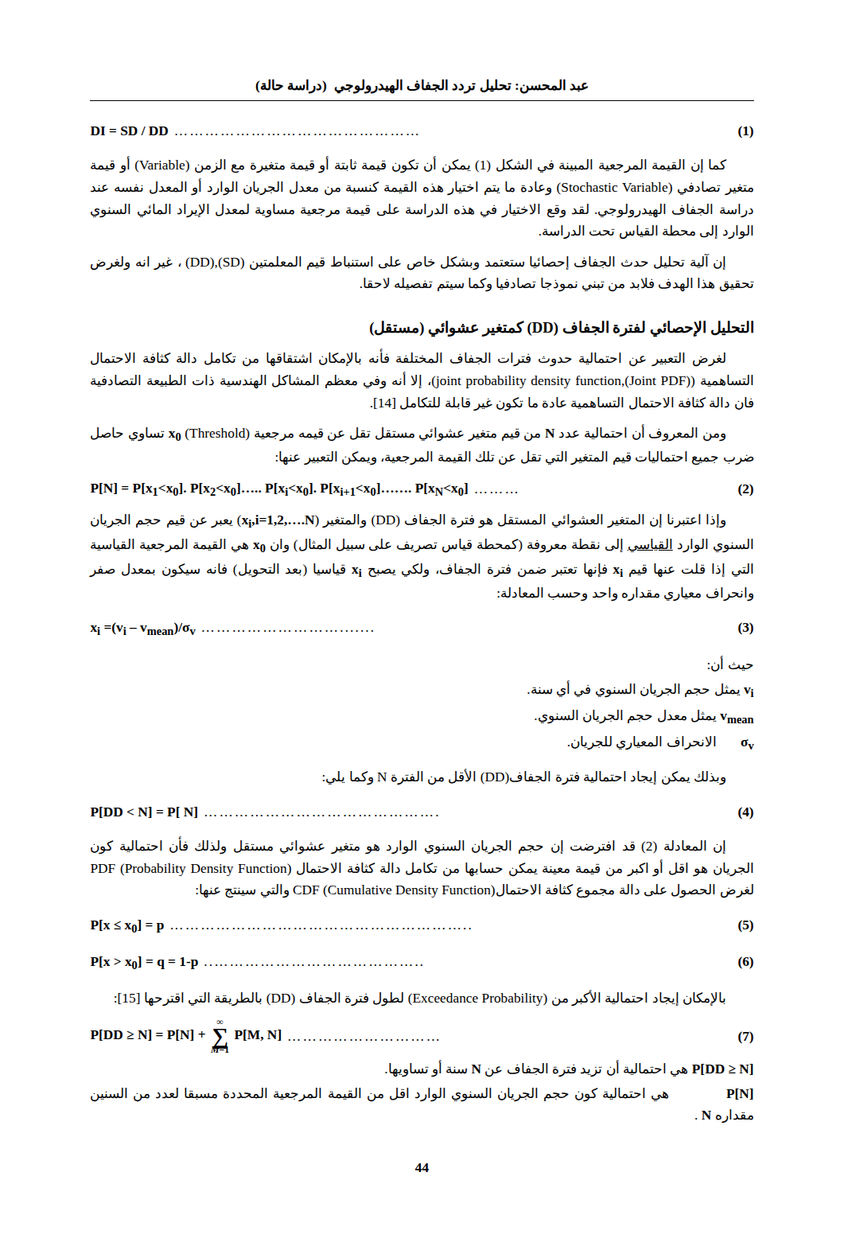عبد المحسن: تحليل تردد الجفاف الهيدرولوجي (دراسة حالة)
DI = SD / DD ………………………………………… (1)
كما إن القيمة المرجعية المبينة في الشكل (1) يمكن أن تكون قيمة ثابتة أو قيمة متغيرة مع الزمن (Variable) أو قيمة متغير تصادفي (Stochastic Variable) وعادة ما يتم اختيار هذه القيمة كنسبة من معدل الجريان الوارد أو المعدل نفسه عند دراسة الجفاف الهيدرولوجي. لقد وقع الاختيار في هذه الدراسة على قيمة مرجعية مساوية لمعدل الإيراد المائي السنوي الوارد إلى محطة القياس تحت الدراسة.
إن آلية تحليل حدث الجفاف إحصائيا ستعتمد وبشكل خاص على استنباط قيم المعلمتين (SD),(DD) ، غير انه ولغرض تحقيق هذا الهدف فلابد من تبني نموذجا تصادفيا وكما سيتم تفصيله لاحقا.
التحليل الإحصائي لفترة الجفاف (DD) كمتغير عشوائي (مستقل)
لغرض التعبير عن احتمالية حدوث فترات الجفاف المختلفة فأنه بالإمكان اشتقاقها من تكامل دالة كثافة الاحتمال التساهمية (joint probability density function,(Joint PDF))، إلا أنه وفي معظم المشاكل الهندسية ذات الطبيعة التصادفية فان دالة كثافة الاحتمال التساهمية عادة ما تكون غير قابلة للتكامل [14].
ومن المعروف أن احتمالية عدد N من قيم متغير عشوائي مستقل تقل عن قيمه مرجعية x0 (Threshold) تساوي حاصل ضرب جميع احتماليات قيم المتغير التي تقل عن تلك القيمة المرجعية، ويمكن التعبير عنها:
P[N] = P[x1<x0]. P[x2<x0]….. P[xi<x0]. P[xi+1<x0]……. P[xN<x0] ……… (2)
وإذا اعتبرنا إن المتغير العشوائي المستقل هو فترة الجفاف (DD) والمتغير (xi,i=1,2,….N) يعبر عن قيم حجم الجريان السنوي الوارد القياسي إلى نقطة معروفة (كمحطة قياس تصريف على سبيل المثال) وان x0 هي القيمة المرجعية القياسية التي إذا قلت عنها قيم xi فإنها تعتبر ضمن فترة الجفاف، ولكي يصبح xi قياسيا (بعد التحويل) فانه سيكون بمعدل صفر وانحراف معياري مقداره واحد وحسب المعادلة:
xi =(vi – vmean)/σv ………………………....... (3)
حيث أن:
vi يمثل حجم الجريان السنوي في أي سنة.
vmean يمثل معدل حجم الجريان السنوي.
σv الانحراف المعياري للجريان.
وبذلك يمكن إيجاد احتمالية فترة الجفاف(DD) الأقل من الفترة N وكما يلي:
P[DD < N] = P[ N] ………………………………………. (4)
إن المعادلة (2) قد افترضت إن حجم الجريان السنوي الوارد هو متغير عشوائي مستقل ولذلك فأن احتمالية كون الجريان هو اقل أو اكبر من قيمة معينة يمكن حسابها من تكامل دالة كثافة الاحتمال (Probability Density Function) PDF لغرض الحصول على دالة مجموع كثافة الاحتمال(Cumulative Density Function) CDF والتي سينتج عنها:
P[x ≤ x0] = p ………………………………………………….. (5)
P[x > x0] = q = 1-p ..………………………………….. (6)
بالإمكان إيجاد احتمالية الأكبر من (Exceedance Probability) لطول فترة الجفاف (DD) بالطريقة التي اقترحها [15]:
P[DD ≥ N] = P[N] + ∞ ∑ M=1 P[M, N] ………………………… (7)
P[DD ≥ N] هي احتمالية أن تزيد فترة الجفاف عن N سنة أو تساويها.
P[N] هي احتمالية كون حجم الجريان السنوي الوارد اقل من القيمة المرجعية المحددة مسبقا لعدد من السنين مقداره N .
44